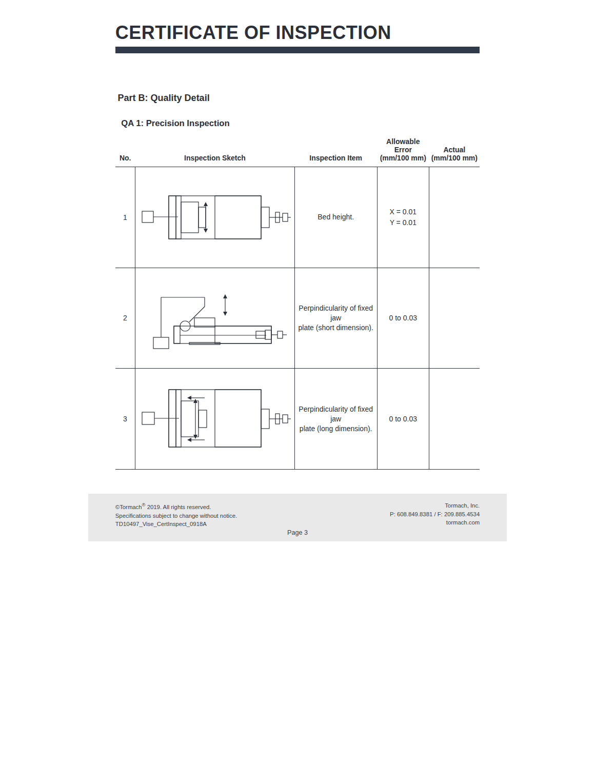CERTIFICATE OF INSPECTION
Part B: Quality Detail
QA 1: Precision Inspection
| No. | Inspection Sketch | Inspection Item | Allowable Error (mm/100 mm) | Actual (mm/100 mm) |
| --- | --- | --- | --- | --- |
| 1 | | Bed height. | X = 0.01 Y = 0.01 | |
| 2 | | Perpindicularity of fixed jaw plate (short dimension). | 0 to 0.03 | |
| 3 | | Perpindicularity of fixed jaw plate (long dimension). | 0 to 0.03 | |
©Tormach® 2019. All rights reserved.
Specifications subject to change without notice.
TD10497_Vise_CertInspect_0918A
Tormach, Inc.
P: 608.849.8381 / F: 209.885.4534
tormach.com
Page 3